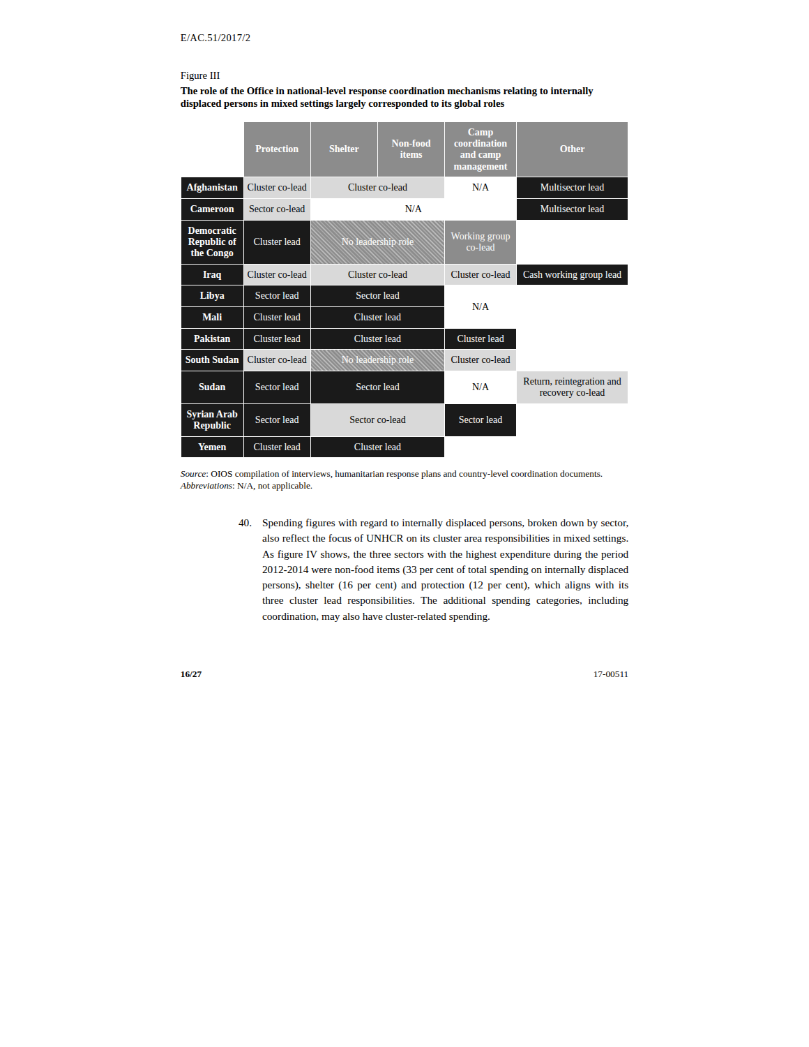E/AC.51/2017/2
Figure III
The role of the Office in national-level response coordination mechanisms relating to internally displaced persons in mixed settings largely corresponded to its global roles
| | Protection | Shelter | Non-food items | Camp coordination and camp management | Other |
| --- | --- | --- | --- | --- | --- |
| Afghanistan | Cluster co-lead | Cluster co-lead | N/A | Multisector lead |
| Cameroon | Sector co-lead | N/A | Multisector lead |
| Democratic Republic of the Congo | Cluster lead | No leadership role | Working group co-lead | |
| Iraq | Cluster co-lead | Cluster co-lead | Cluster co-lead | Cash working group lead |
| Libya | Sector lead | Sector lead | N/A | |
| Mali | Cluster lead | Cluster lead | |
| Pakistan | Cluster lead | Cluster lead | Cluster lead | |
| South Sudan | Cluster co-lead | No leadership role | Cluster co-lead | |
| Sudan | Sector lead | Sector lead | N/A | Return, reintegration and recovery co-lead |
| Syrian Arab Republic | Sector lead | Sector co-lead | Sector lead | |
| Yemen | Cluster lead | Cluster lead | | |
Source: OIOS compilation of interviews, humanitarian response plans and country-level coordination documents.
Abbreviations: N/A, not applicable.
40. Spending figures with regard to internally displaced persons, broken down by sector, also reflect the focus of UNHCR on its cluster area responsibilities in mixed settings. As figure IV shows, the three sectors with the highest expenditure during the period 2012-2014 were non-food items (33 per cent of total spending on internally displaced persons), shelter (16 per cent) and protection (12 per cent), which aligns with its three cluster lead responsibilities. The additional spending categories, including coordination, may also have cluster-related spending.
16/27 17-00511